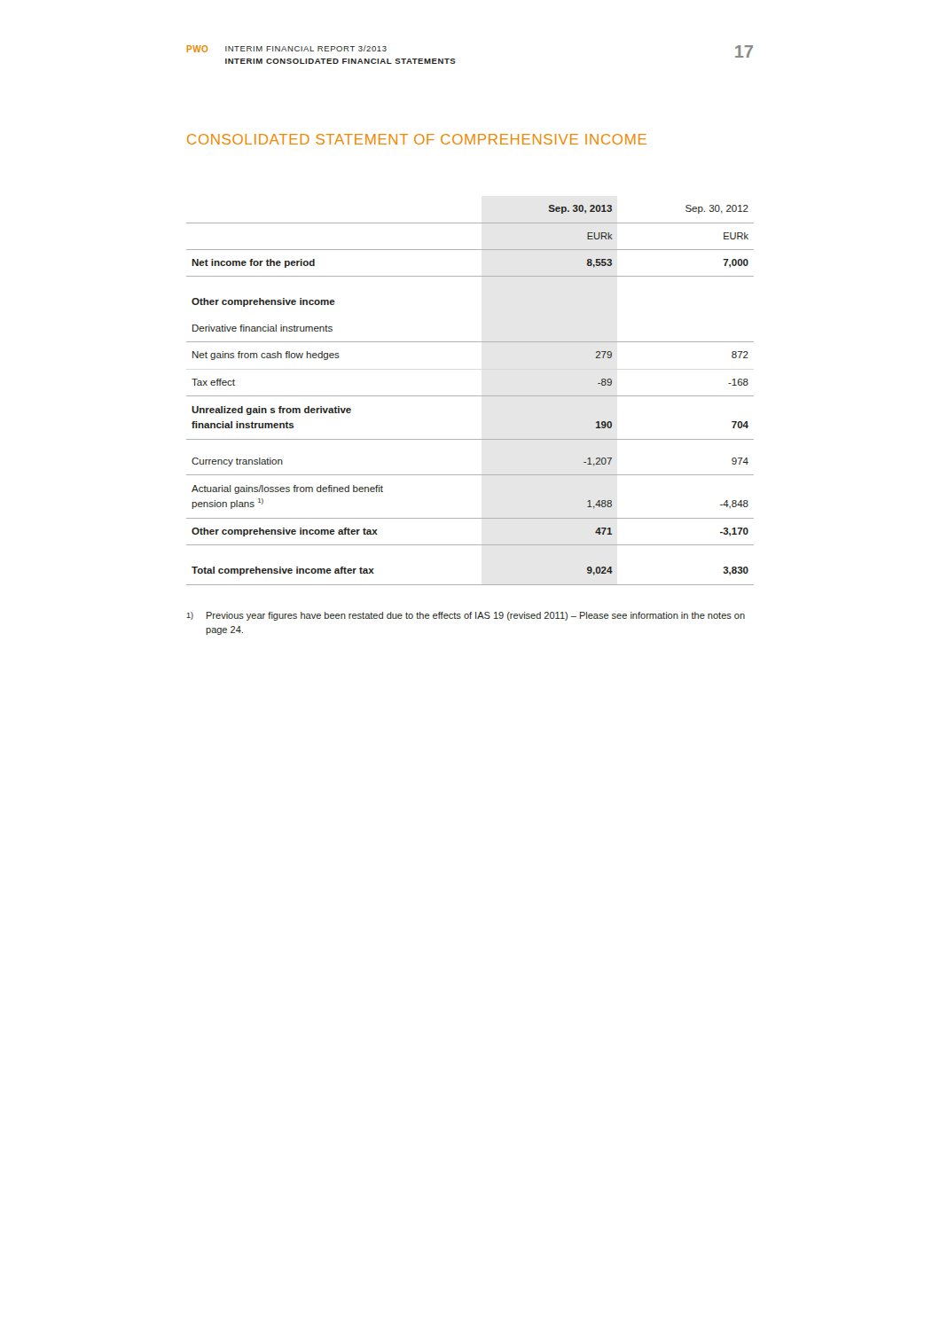PWO
INTERIM FINANCIAL REPORT 3/2013
INTERIM CONSOLIDATED FINANCIAL STATEMENTS
17
CONSOLIDATED STATEMENT OF COMPREHENSIVE INCOME
| | Sep. 30, 2013 | Sep. 30, 2012 |
| | EURk | EURk |
| Net income for the period | 8,553 | 7,000 |
| Other comprehensive income | | |
| Derivative financial instruments | | |
| Net gains from cash flow hedges | 279 | 872 |
| Tax effect | -89 | -168 |
| Unrealized gain s from derivative financial instruments | 190 | 704 |
| Currency translation | -1,207 | 974 |
| Actuarial gains/losses from defined benefit pension plans 1) | 1,488 | -4,848 |
| Other comprehensive income after tax | 471 | -3,170 |
| Total comprehensive income after tax | 9,024 | 3,830 |
1)
Previous year figures have been restated due to the effects of IAS 19 (revised 2011) – Please see information in the notes on page 24.